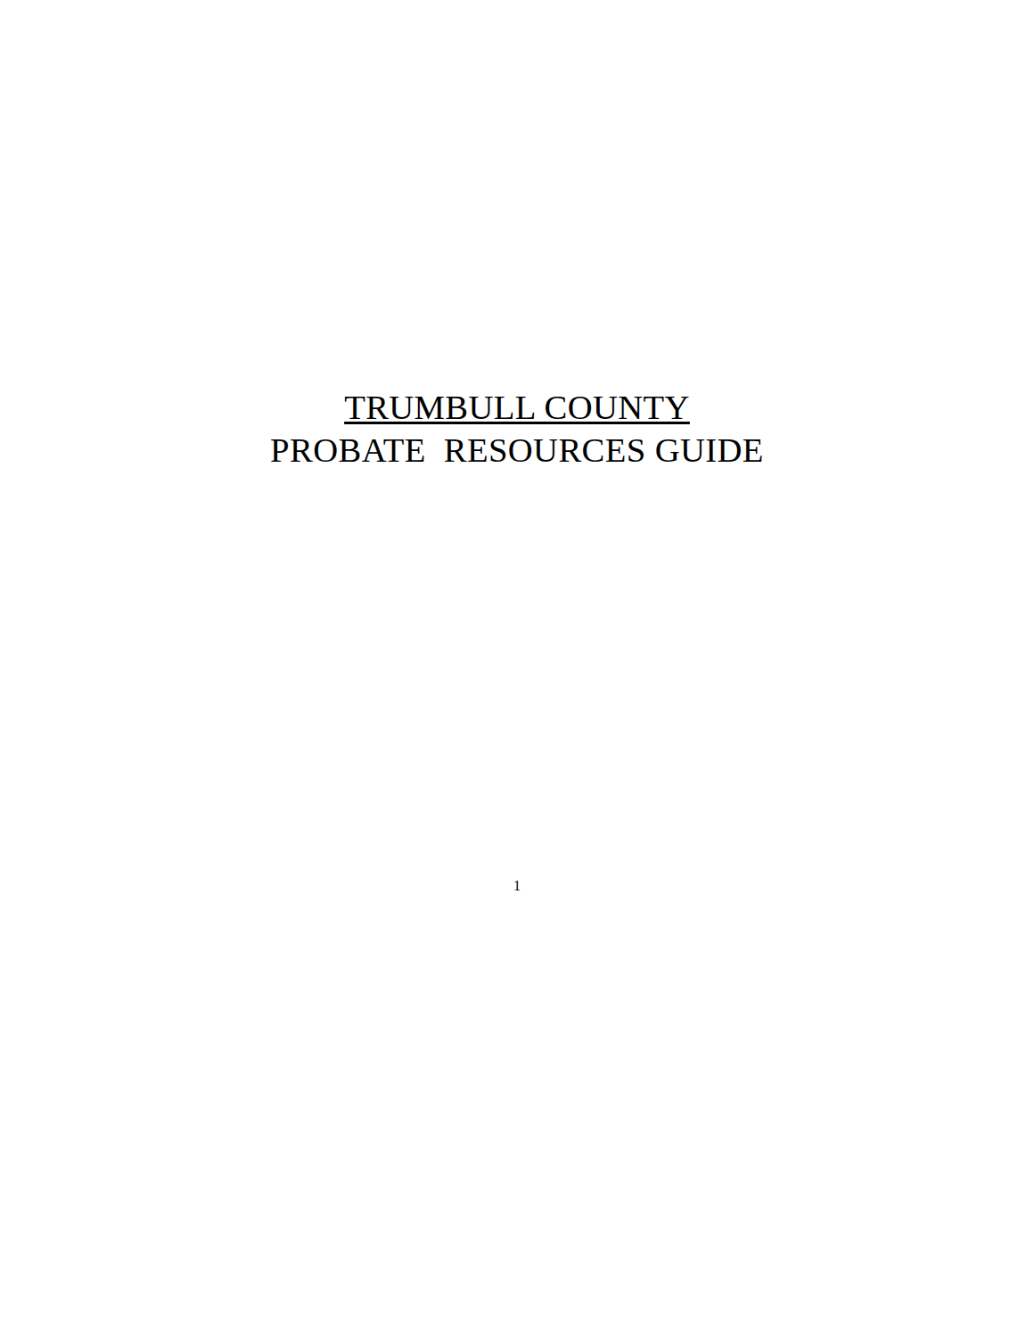TRUMBULL COUNTY
PROBATE RESOURCES GUIDE
1